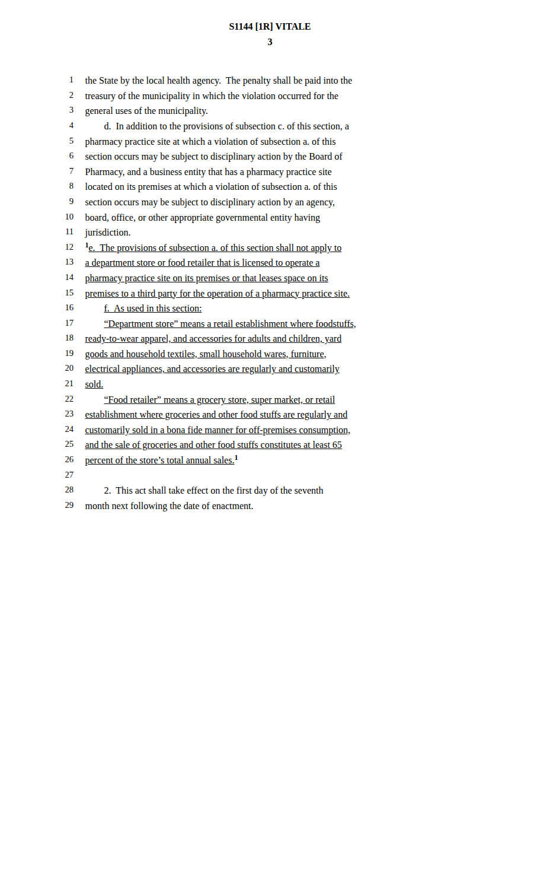S1144 [1R] VITALE 3
the State by the local health agency. The penalty shall be paid into the
treasury of the municipality in which the violation occurred for the
general uses of the municipality.
d. In addition to the provisions of subsection c. of this section, a
pharmacy practice site at which a violation of subsection a. of this
section occurs may be subject to disciplinary action by the Board of
Pharmacy, and a business entity that has a pharmacy practice site
located on its premises at which a violation of subsection a. of this
section occurs may be subject to disciplinary action by an agency,
board, office, or other appropriate governmental entity having
jurisdiction.
1e. The provisions of subsection a. of this section shall not apply to
a department store or food retailer that is licensed to operate a
pharmacy practice site on its premises or that leases space on its
premises to a third party for the operation of a pharmacy practice site.
f. As used in this section:
“Department store” means a retail establishment where foodstuffs,
ready-to-wear apparel, and accessories for adults and children, yard
goods and household textiles, small household wares, furniture,
electrical appliances, and accessories are regularly and customarily
sold.
“Food retailer” means a grocery store, super market, or retail
establishment where groceries and other food stuffs are regularly and
customarily sold in a bona fide manner for off-premises consumption,
and the sale of groceries and other food stuffs constitutes at least 65
percent of the store’s total annual sales.1
2. This act shall take effect on the first day of the seventh
month next following the date of enactment.